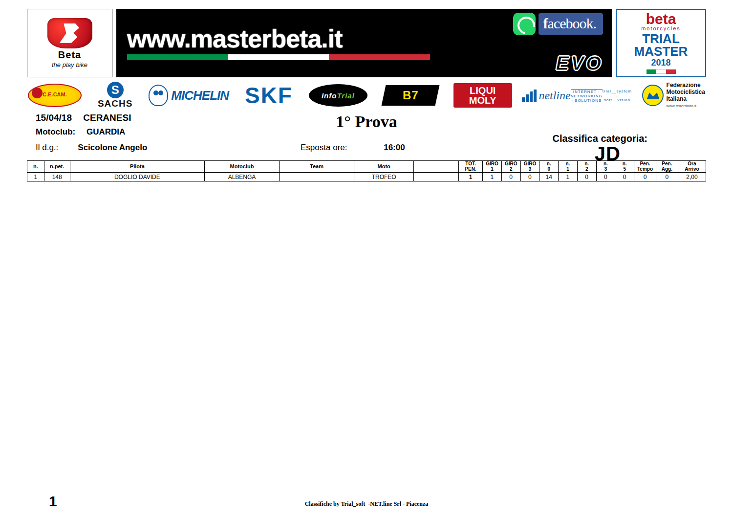Beta
the play bike
www.masterbeta.it
EVO
facebook.
beta
motorcycles
TRIAL
MASTER
2018
C.E.CAM.
SACHS
MICHELIN
SKF
InfoTrial
B7
LIQUI MOLY
netline
INTERNET · NETWORKING · SOLUTIONS
trial__system : soft__vision
Federazione Motociclistica Italiana www.federmoto.it
15/04/18 CERANESI
Motoclub: GUARDIA
1° Prova
Classifica categoria:
JD
Il d.g.: Scicolone Angelo
Esposta ore: 16:00
| n. | n.pet. | Pilota | Motoclub | Team | Moto | | TOT. PEN. | GIRO 1 | GIRO 2 | GIRO 3 | n. 0 | n. 1 | n. 2 | n. 3 | n. 5 | Pen. Tempo | Pen. Agg. | Ora Arrivo |
| --- | --- | --- | --- | --- | --- | --- | --- | --- | --- | --- | --- | --- | --- | --- | --- | --- | --- | --- |
| 1 | 148 | DOGLIO DAVIDE | ALBENGA | | TROFEO | | 1 | 1 | 0 | 0 | 14 | 1 | 0 | 0 | 0 | 0 | 0 | 2,00 |
1
Classifiche by Trial_soft -NET.line Srl - Piacenza